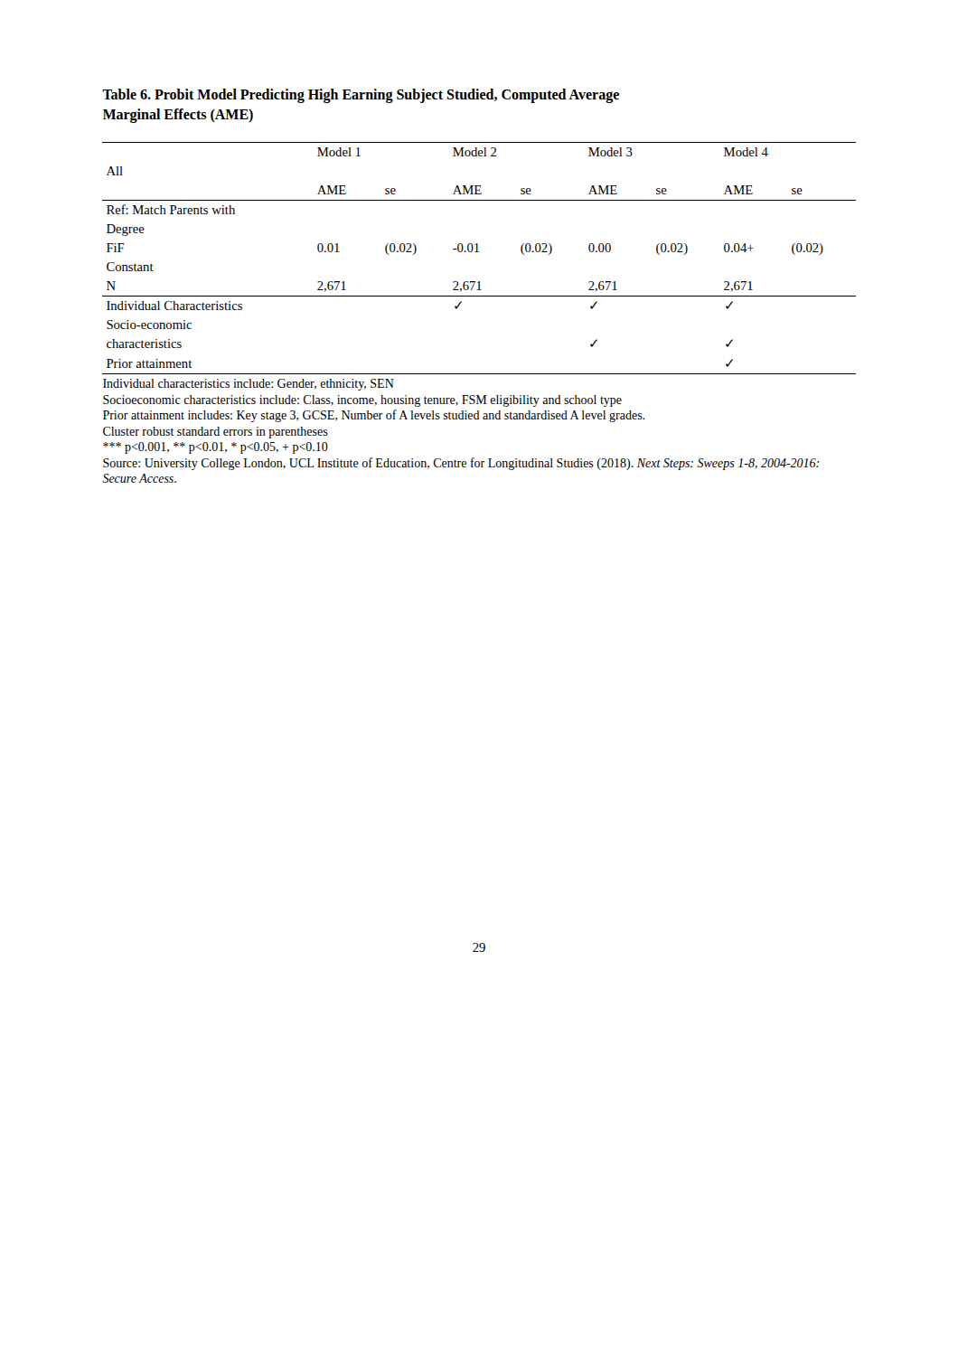Table 6. Probit Model Predicting High Earning Subject Studied, Computed Average
Marginal Effects (AME)
| | Model 1 | Model 2 | Model 3 | Model 4 |
| All | | | | |
| | AME | se | AME | se | AME | se | AME | se |
| Ref: Match Parents with | |
| Degree | |
| FiF | 0.01 | (0.02) | -0.01 | (0.02) | 0.00 | (0.02) | 0.04+ | (0.02) |
| Constant | |
| N | 2,671 | 2,671 | 2,671 | 2,671 |
| Individual Characteristics | | ✓ | ✓ | ✓ |
| Socio-economic | |
| characteristics | | | ✓ | ✓ |
| Prior attainment | | | | ✓ |
Individual characteristics include: Gender, ethnicity, SEN
Socioeconomic characteristics include: Class, income, housing tenure, FSM eligibility and school type
Prior attainment includes: Key stage 3, GCSE, Number of A levels studied and standardised A level grades.
Cluster robust standard errors in parentheses
*** p<0.001, ** p<0.01, * p<0.05, + p<0.10
Source: University College London, UCL Institute of Education, Centre for Longitudinal Studies (2018). Next Steps: Sweeps 1-8, 2004-2016: Secure Access.
29